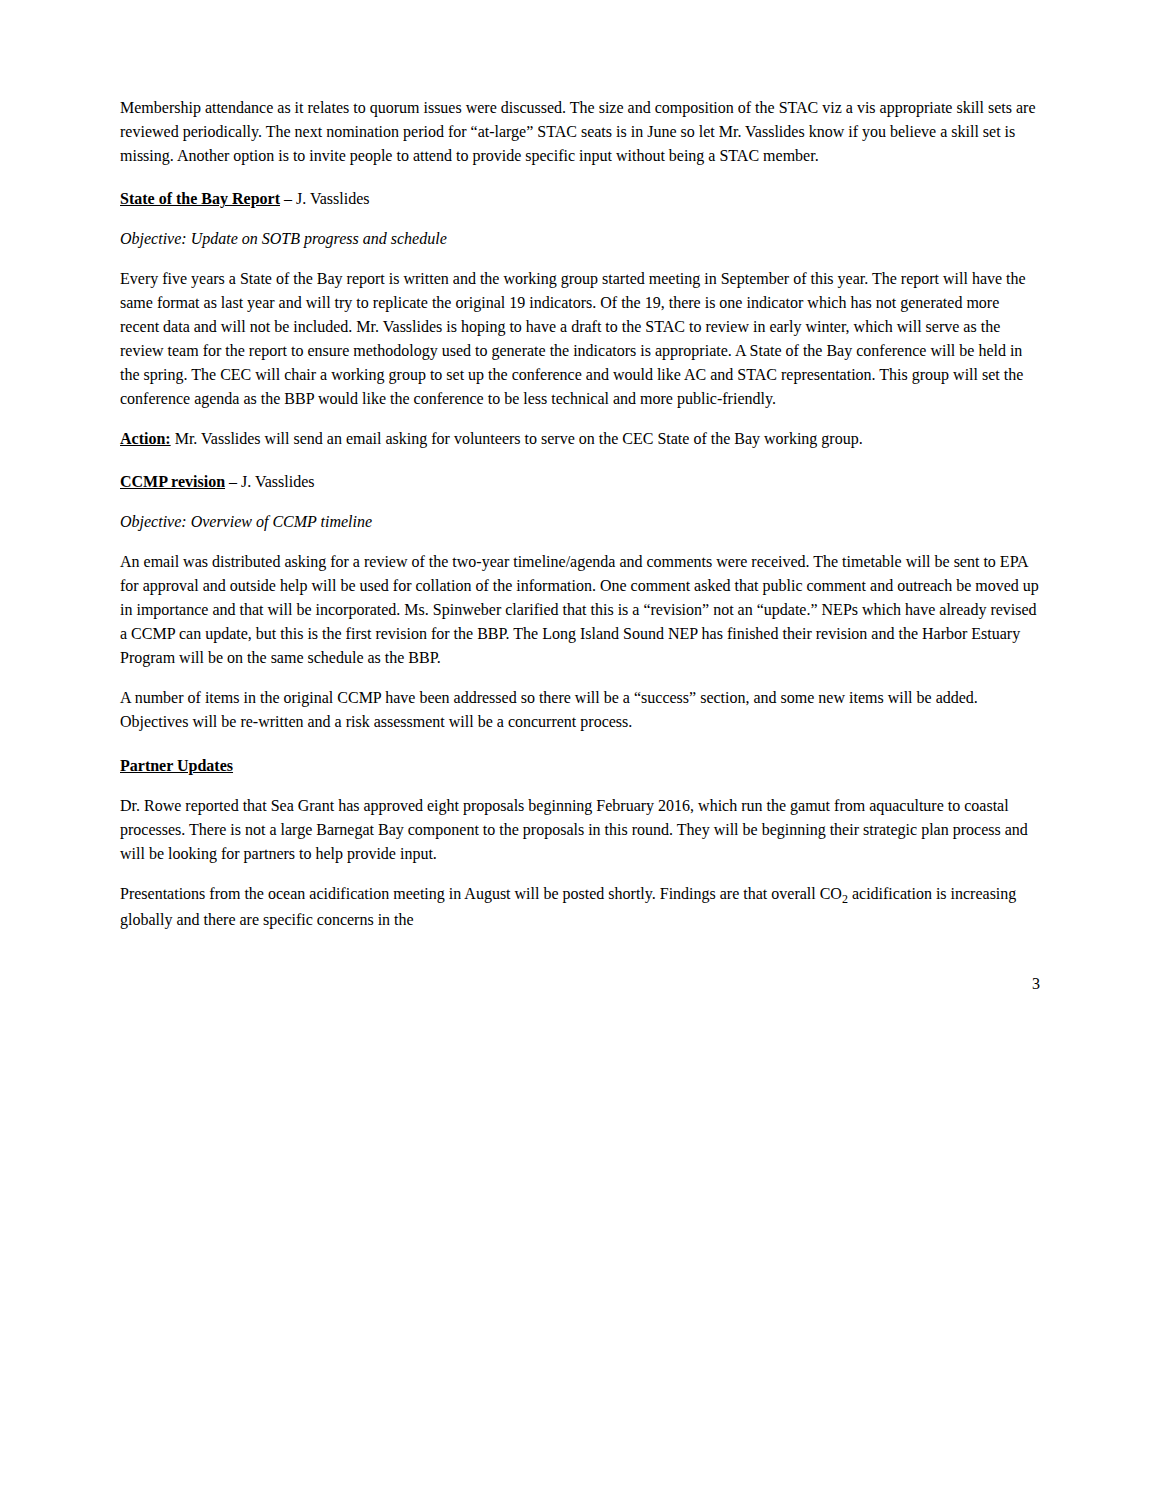Membership attendance as it relates to quorum issues were discussed. The size and composition of the STAC viz a vis appropriate skill sets are reviewed periodically. The next nomination period for “at-large” STAC seats is in June so let Mr. Vasslides know if you believe a skill set is missing. Another option is to invite people to attend to provide specific input without being a STAC member.
State of the Bay Report
– J. Vasslides
Objective: Update on SOTB progress and schedule
Every five years a State of the Bay report is written and the working group started meeting in September of this year. The report will have the same format as last year and will try to replicate the original 19 indicators. Of the 19, there is one indicator which has not generated more recent data and will not be included. Mr. Vasslides is hoping to have a draft to the STAC to review in early winter, which will serve as the review team for the report to ensure methodology used to generate the indicators is appropriate. A State of the Bay conference will be held in the spring. The CEC will chair a working group to set up the conference and would like AC and STAC representation. This group will set the conference agenda as the BBP would like the conference to be less technical and more public-friendly.
Action: Mr. Vasslides will send an email asking for volunteers to serve on the CEC State of the Bay working group.
CCMP revision
– J. Vasslides
Objective: Overview of CCMP timeline
An email was distributed asking for a review of the two-year timeline/agenda and comments were received. The timetable will be sent to EPA for approval and outside help will be used for collation of the information. One comment asked that public comment and outreach be moved up in importance and that will be incorporated. Ms. Spinweber clarified that this is a “revision” not an “update.” NEPs which have already revised a CCMP can update, but this is the first revision for the BBP. The Long Island Sound NEP has finished their revision and the Harbor Estuary Program will be on the same schedule as the BBP.
A number of items in the original CCMP have been addressed so there will be a “success” section, and some new items will be added. Objectives will be re-written and a risk assessment will be a concurrent process.
Partner Updates
Dr. Rowe reported that Sea Grant has approved eight proposals beginning February 2016, which run the gamut from aquaculture to coastal processes. There is not a large Barnegat Bay component to the proposals in this round. They will be beginning their strategic plan process and will be looking for partners to help provide input.
Presentations from the ocean acidification meeting in August will be posted shortly. Findings are that overall CO2 acidification is increasing globally and there are specific concerns in the
3